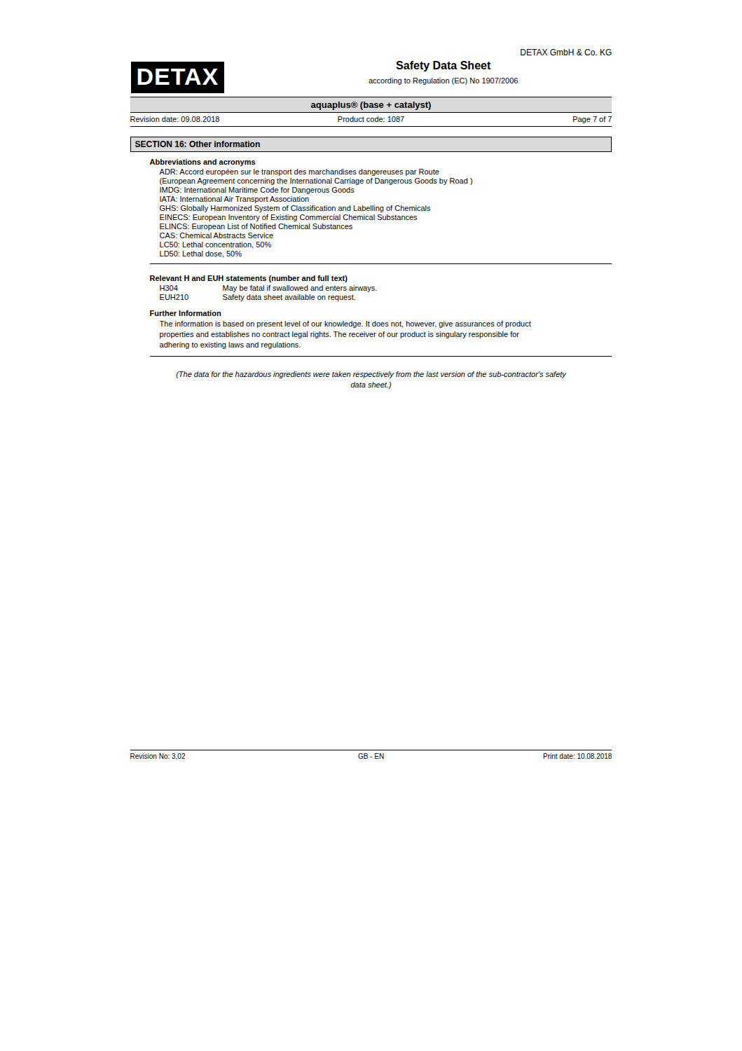DETAX GmbH & Co. KG
| DETAX | Safety Data Sheet according to Regulation (EC) No 1907/2006 |
aquaplus® (base + catalyst)
Revision date: 09.08.2018
Product code: 1087
Page 7 of 7
SECTION 16: Other information
Abbreviations and acronyms
ADR: Accord européen sur le transport des marchandises dangereuses par Route
(European Agreement concerning the International Carriage of Dangerous Goods by Road )
IMDG: International Maritime Code for Dangerous Goods
IATA: International Air Transport Association
GHS: Globally Harmonized System of Classification and Labelling of Chemicals
EINECS: European Inventory of Existing Commercial Chemical Substances
ELINCS: European List of Notified Chemical Substances
CAS: Chemical Abstracts Service
LC50: Lethal concentration, 50%
LD50: Lethal dose, 50%
Relevant H and EUH statements (number and full text)
| H304 | May be fatal if swallowed and enters airways. |
| EUH210 | Safety data sheet available on request. |
Further Information
The information is based on present level of our knowledge. It does not, however, give assurances of product
properties and establishes no contract legal rights. The receiver of our product is singulary responsible for
adhering to existing laws and regulations.
(The data for the hazardous ingredients were taken respectively from the last version of the sub-contractor's safety
data sheet.)
Revision No: 3,02
GB - EN
Print date: 10.08.2018